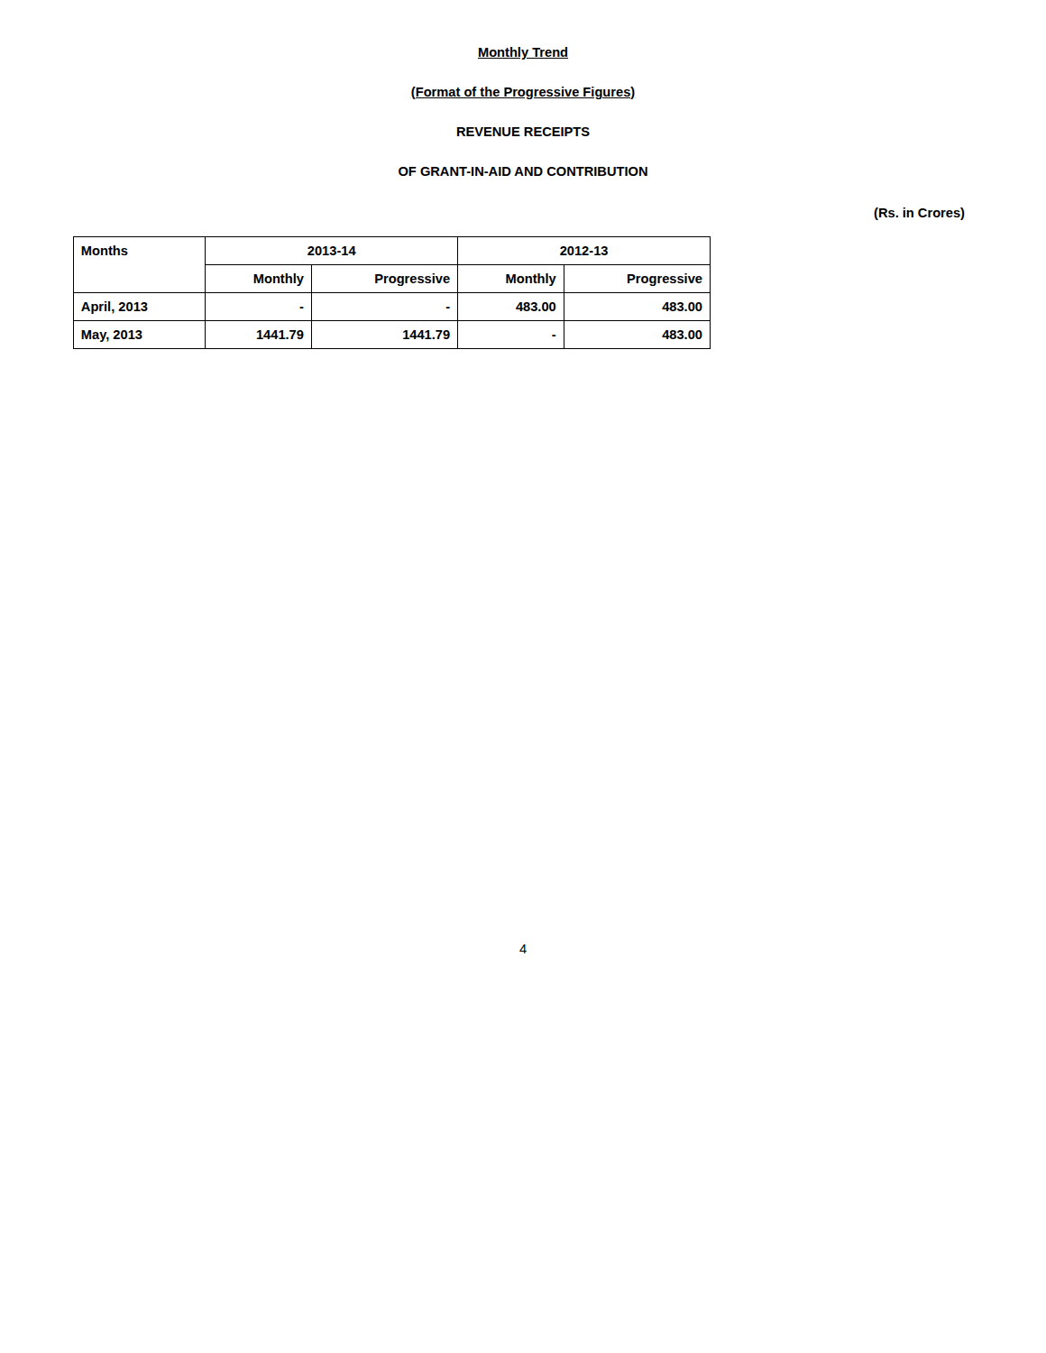Monthly Trend
(Format of the Progressive Figures)
REVENUE RECEIPTS
OF GRANT-IN-AID AND CONTRIBUTION
(Rs. in Crores)
| Months | 2013-14 | 2012-13 |
| --- | --- | --- |
| Monthly | Progressive | Monthly | Progressive |
| April, 2013 | - | - | 483.00 | 483.00 |
| May, 2013 | 1441.79 | 1441.79 | - | 483.00 |
4